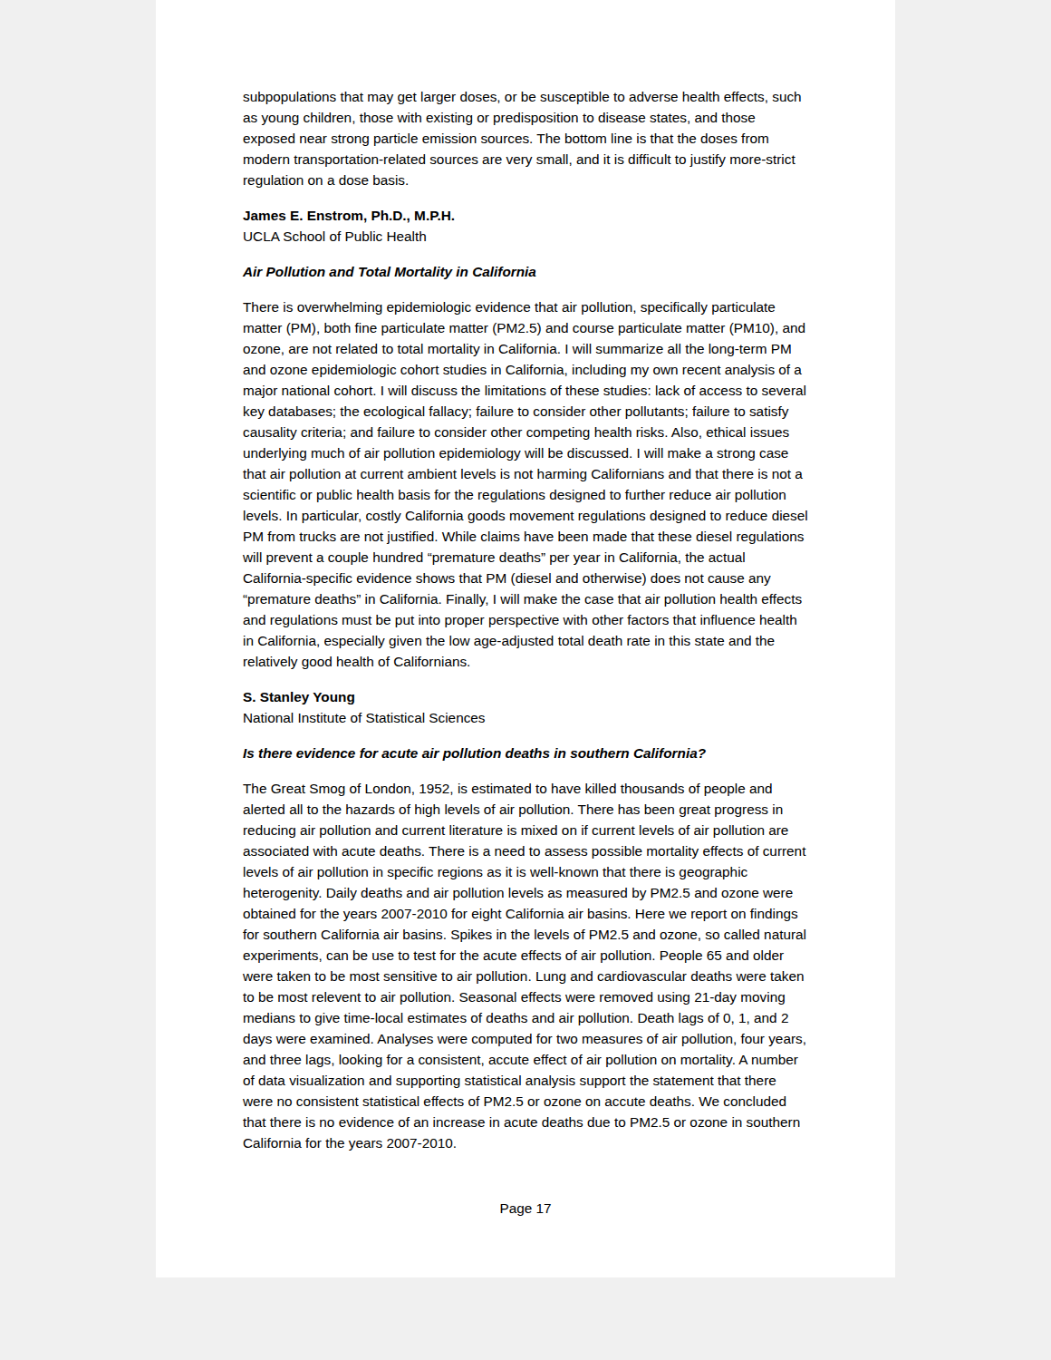subpopulations that may get larger doses, or be susceptible to adverse health effects, such as young children, those with existing or predisposition to disease states, and those exposed near strong particle emission sources. The bottom line is that the doses from modern transportation-related sources are very small, and it is difficult to justify more-strict regulation on a dose basis.
James E. Enstrom, Ph.D., M.P.H.
UCLA School of Public Health
Air Pollution and Total Mortality in California
There is overwhelming epidemiologic evidence that air pollution, specifically particulate matter (PM), both fine particulate matter (PM2.5) and course particulate matter (PM10), and ozone, are not related to total mortality in California. I will summarize all the long-term PM and ozone epidemiologic cohort studies in California, including my own recent analysis of a major national cohort. I will discuss the limitations of these studies: lack of access to several key databases; the ecological fallacy; failure to consider other pollutants; failure to satisfy causality criteria; and failure to consider other competing health risks. Also, ethical issues underlying much of air pollution epidemiology will be discussed. I will make a strong case that air pollution at current ambient levels is not harming Californians and that there is not a scientific or public health basis for the regulations designed to further reduce air pollution levels. In particular, costly California goods movement regulations designed to reduce diesel PM from trucks are not justified. While claims have been made that these diesel regulations will prevent a couple hundred “premature deaths” per year in California, the actual California-specific evidence shows that PM (diesel and otherwise) does not cause any “premature deaths” in California. Finally, I will make the case that air pollution health effects and regulations must be put into proper perspective with other factors that influence health in California, especially given the low age-adjusted total death rate in this state and the relatively good health of Californians.
S. Stanley Young
National Institute of Statistical Sciences
Is there evidence for acute air pollution deaths in southern California?
The Great Smog of London, 1952, is estimated to have killed thousands of people and alerted all to the hazards of high levels of air pollution. There has been great progress in reducing air pollution and current literature is mixed on if current levels of air pollution are associated with acute deaths. There is a need to assess possible mortality effects of current levels of air pollution in specific regions as it is well-known that there is geographic heterogenity. Daily deaths and air pollution levels as measured by PM2.5 and ozone were obtained for the years 2007-2010 for eight California air basins. Here we report on findings for southern California air basins. Spikes in the levels of PM2.5 and ozone, so called natural experiments, can be use to test for the acute effects of air pollution. People 65 and older were taken to be most sensitive to air pollution. Lung and cardiovascular deaths were taken to be most relevent to air pollution. Seasonal effects were removed using 21-day moving medians to give time-local estimates of deaths and air pollution. Death lags of 0, 1, and 2 days were examined. Analyses were computed for two measures of air pollution, four years, and three lags, looking for a consistent, accute effect of air pollution on mortality. A number of data visualization and supporting statistical analysis support the statement that there were no consistent statistical effects of PM2.5 or ozone on accute deaths. We concluded that there is no evidence of an increase in acute deaths due to PM2.5 or ozone in southern California for the years 2007-2010.
Page 17